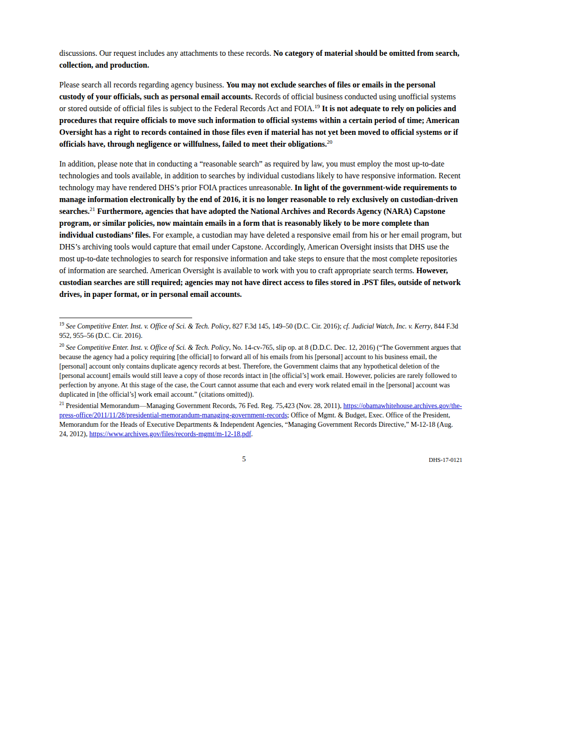discussions. Our request includes any attachments to these records. No category of material should be omitted from search, collection, and production.
Please search all records regarding agency business. You may not exclude searches of files or emails in the personal custody of your officials, such as personal email accounts. Records of official business conducted using unofficial systems or stored outside of official files is subject to the Federal Records Act and FOIA.19 It is not adequate to rely on policies and procedures that require officials to move such information to official systems within a certain period of time; American Oversight has a right to records contained in those files even if material has not yet been moved to official systems or if officials have, through negligence or willfulness, failed to meet their obligations.20
In addition, please note that in conducting a “reasonable search” as required by law, you must employ the most up-to-date technologies and tools available, in addition to searches by individual custodians likely to have responsive information. Recent technology may have rendered DHS’s prior FOIA practices unreasonable. In light of the government-wide requirements to manage information electronically by the end of 2016, it is no longer reasonable to rely exclusively on custodian-driven searches.21 Furthermore, agencies that have adopted the National Archives and Records Agency (NARA) Capstone program, or similar policies, now maintain emails in a form that is reasonably likely to be more complete than individual custodians’ files. For example, a custodian may have deleted a responsive email from his or her email program, but DHS’s archiving tools would capture that email under Capstone. Accordingly, American Oversight insists that DHS use the most up-to-date technologies to search for responsive information and take steps to ensure that the most complete repositories of information are searched. American Oversight is available to work with you to craft appropriate search terms. However, custodian searches are still required; agencies may not have direct access to files stored in .PST files, outside of network drives, in paper format, or in personal email accounts.
19 See Competitive Enter. Inst. v. Office of Sci. & Tech. Policy, 827 F.3d 145, 149–50 (D.C. Cir. 2016); cf. Judicial Watch, Inc. v. Kerry, 844 F.3d 952, 955–56 (D.C. Cir. 2016).
20 See Competitive Enter. Inst. v. Office of Sci. & Tech. Policy, No. 14-cv-765, slip op. at 8 (D.D.C. Dec. 12, 2016) (“The Government argues that because the agency had a policy requiring [the official] to forward all of his emails from his [personal] account to his business email, the [personal] account only contains duplicate agency records at best. Therefore, the Government claims that any hypothetical deletion of the [personal account] emails would still leave a copy of those records intact in [the official’s] work email. However, policies are rarely followed to perfection by anyone. At this stage of the case, the Court cannot assume that each and every work related email in the [personal] account was duplicated in [the official’s] work email account.” (citations omitted)).
21 Presidential Memorandum—Managing Government Records, 76 Fed. Reg. 75,423 (Nov. 28, 2011), https://obamawhitehouse.archives.gov/the-press-office/2011/11/28/presidential-memorandum-managing-government-records; Office of Mgmt. & Budget, Exec. Office of the President, Memorandum for the Heads of Executive Departments & Independent Agencies, “Managing Government Records Directive,” M-12-18 (Aug. 24, 2012), https://www.archives.gov/files/records-mgmt/m-12-18.pdf.
5 DHS-17-0121